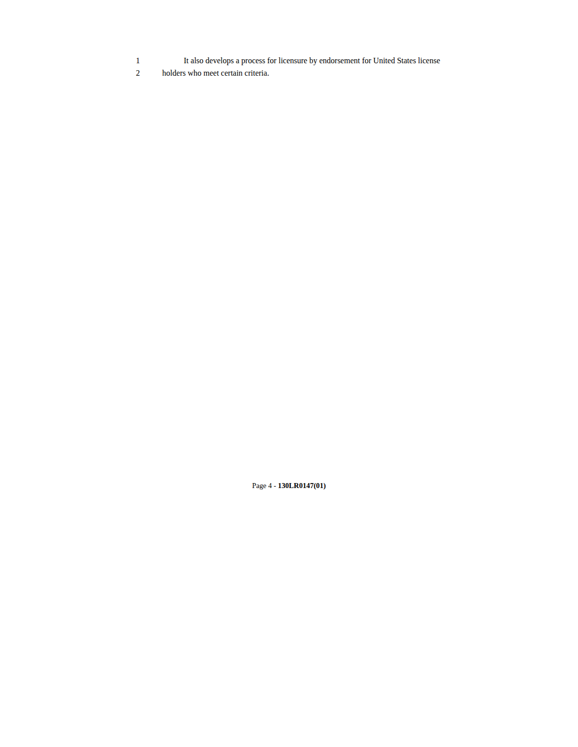| 1 | It also develops a process for licensure by endorsement for United States license |
| 2 | holders who meet certain criteria. |
Page 4 - 130LR0147(01)